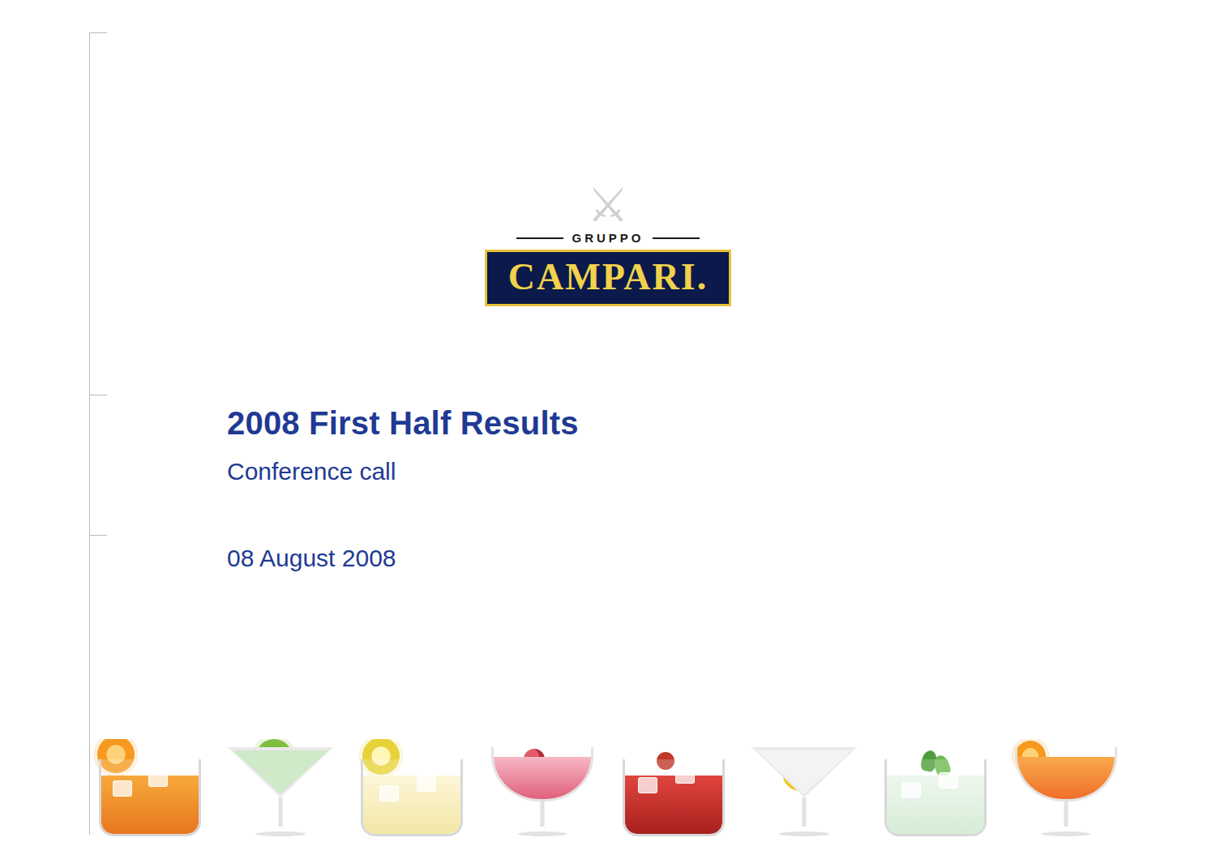⚔
GRUPPO
CAMPARI.
2008 First Half Results
Conference call
08 August 2008